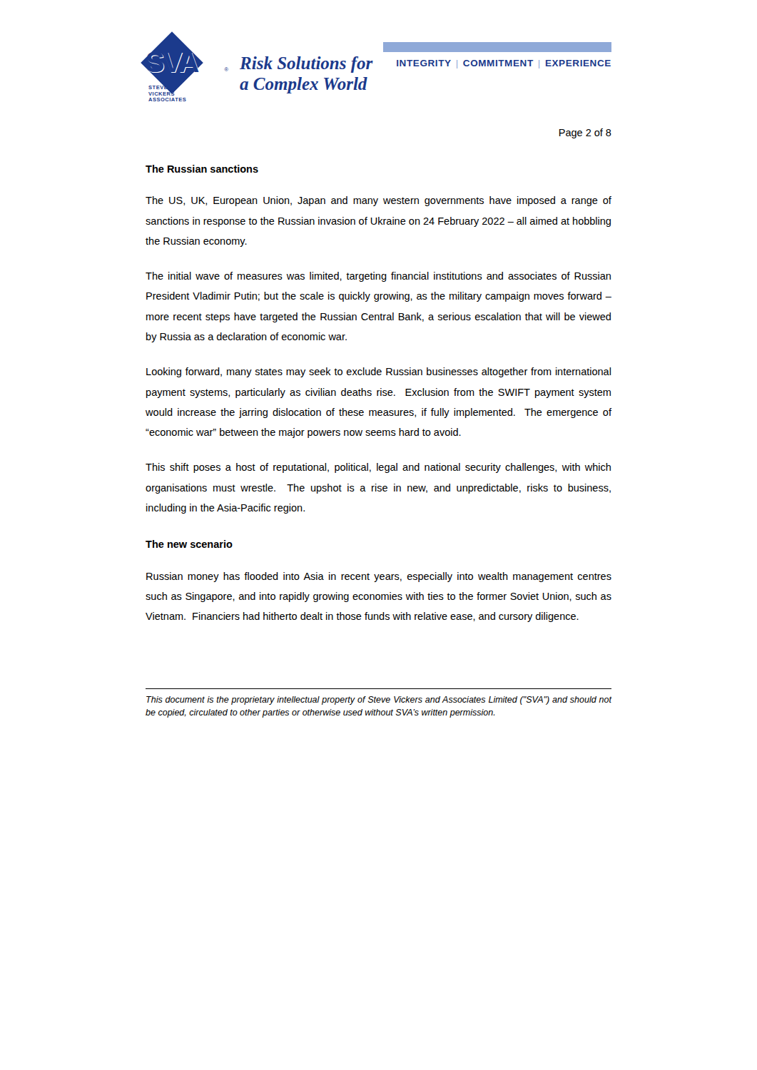SVA
®
STEVE
VICKERS
ASSOCIATES
Risk Solutions for
a Complex World
INTEGRITY|COMMITMENT|EXPERIENCE
Page 2 of 8
The Russian sanctions
The US, UK, European Union, Japan and many western governments have imposed a range of sanctions in response to the Russian invasion of Ukraine on 24 February 2022 – all aimed at hobbling the Russian economy.
The initial wave of measures was limited, targeting financial institutions and associates of Russian President Vladimir Putin; but the scale is quickly growing, as the military campaign moves forward – more recent steps have targeted the Russian Central Bank, a serious escalation that will be viewed by Russia as a declaration of economic war.
Looking forward, many states may seek to exclude Russian businesses altogether from international payment systems, particularly as civilian deaths rise. Exclusion from the SWIFT payment system would increase the jarring dislocation of these measures, if fully implemented. The emergence of “economic war” between the major powers now seems hard to avoid.
This shift poses a host of reputational, political, legal and national security challenges, with which organisations must wrestle. The upshot is a rise in new, and unpredictable, risks to business, including in the Asia-Pacific region.
The new scenario
Russian money has flooded into Asia in recent years, especially into wealth management centres such as Singapore, and into rapidly growing economies with ties to the former Soviet Union, such as Vietnam. Financiers had hitherto dealt in those funds with relative ease, and cursory diligence.
This document is the proprietary intellectual property of Steve Vickers and Associates Limited ("SVA") and should not be copied, circulated to other parties or otherwise used without SVA’s written permission.